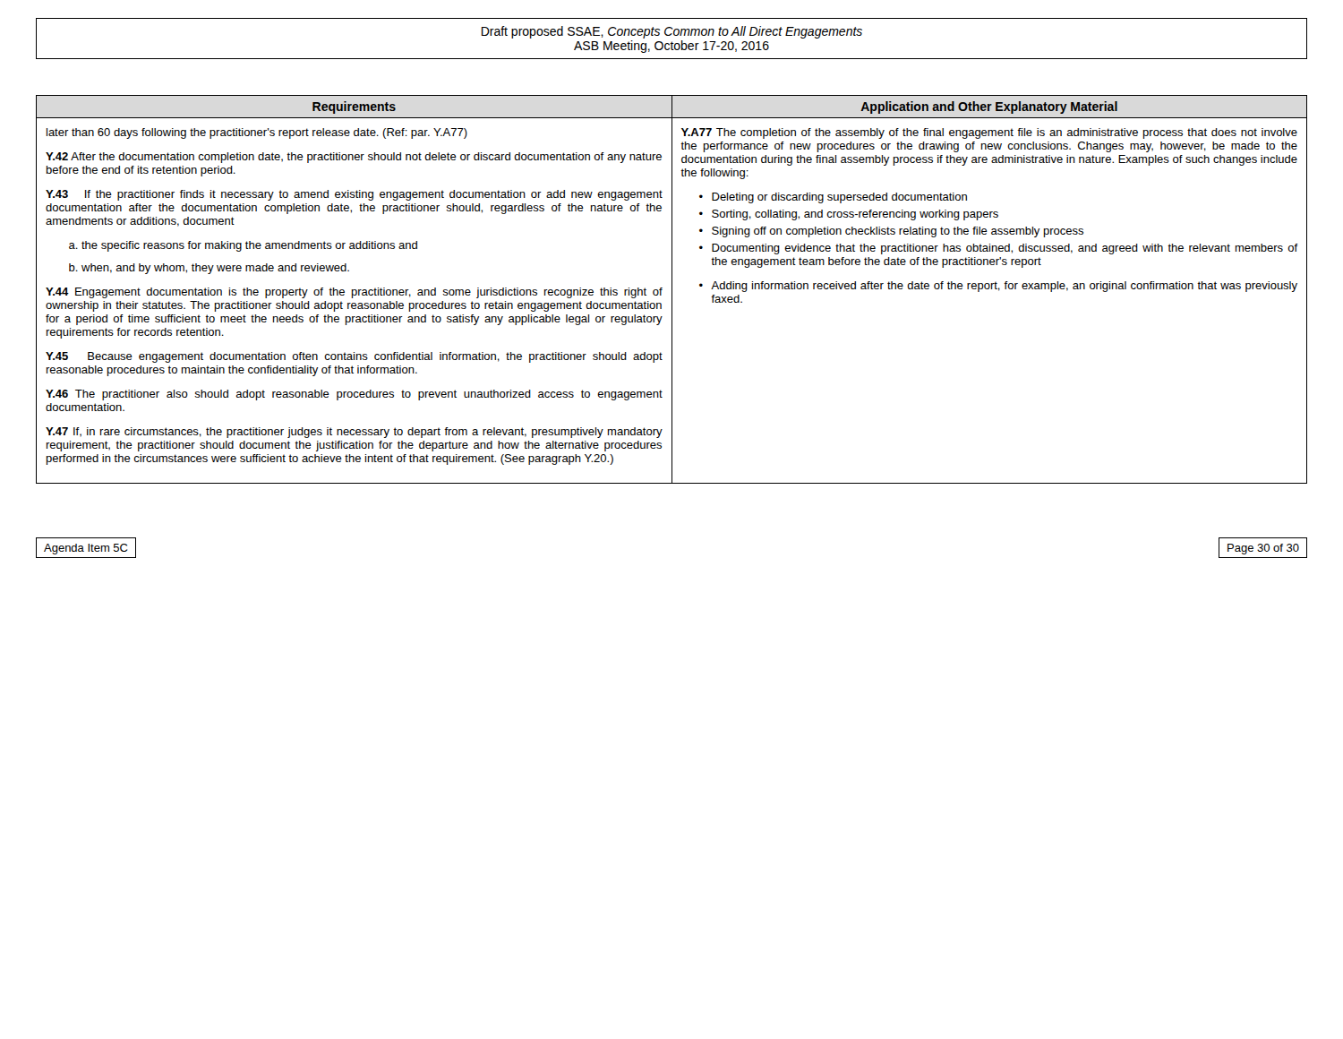Draft proposed SSAE, Concepts Common to All Direct Engagements
ASB Meeting, October 17-20, 2016
| Requirements | Application and Other Explanatory Material |
| --- | --- |
| later than 60 days following the practitioner's report release date. (Ref: par. Y.A77) Y.42 After the documentation completion date, the practitioner should not delete or discard documentation of any nature before the end of its retention period. Y.43 If the practitioner finds it necessary to amend existing engagement documentation or add new engagement documentation after the documentation completion date, the practitioner should, regardless of the nature of the amendments or additions, document the specific reasons for making the amendments or additions and when, and by whom, they were made and reviewed. Y.44 Engagement documentation is the property of the practitioner, and some jurisdictions recognize this right of ownership in their statutes. The practitioner should adopt reasonable procedures to retain engagement documentation for a period of time sufficient to meet the needs of the practitioner and to satisfy any applicable legal or regulatory requirements for records retention. Y.45 Because engagement documentation often contains confidential information, the practitioner should adopt reasonable procedures to maintain the confidentiality of that information. Y.46 The practitioner also should adopt reasonable procedures to prevent unauthorized access to engagement documentation. Y.47 If, in rare circumstances, the practitioner judges it necessary to depart from a relevant, presumptively mandatory requirement, the practitioner should document the justification for the departure and how the alternative procedures performed in the circumstances were sufficient to achieve the intent of that requirement. (See paragraph Y.20.) | Y.A77 The completion of the assembly of the final engagement file is an administrative process that does not involve the performance of new procedures or the drawing of new conclusions. Changes may, however, be made to the documentation during the final assembly process if they are administrative in nature. Examples of such changes include the following: Deleting or discarding superseded documentation Sorting, collating, and cross-referencing working papers Signing off on completion checklists relating to the file assembly process Documenting evidence that the practitioner has obtained, discussed, and agreed with the relevant members of the engagement team before the date of the practitioner's report Adding information received after the date of the report, for example, an original confirmation that was previously faxed. |
Agenda Item 5C
Page 30 of 30